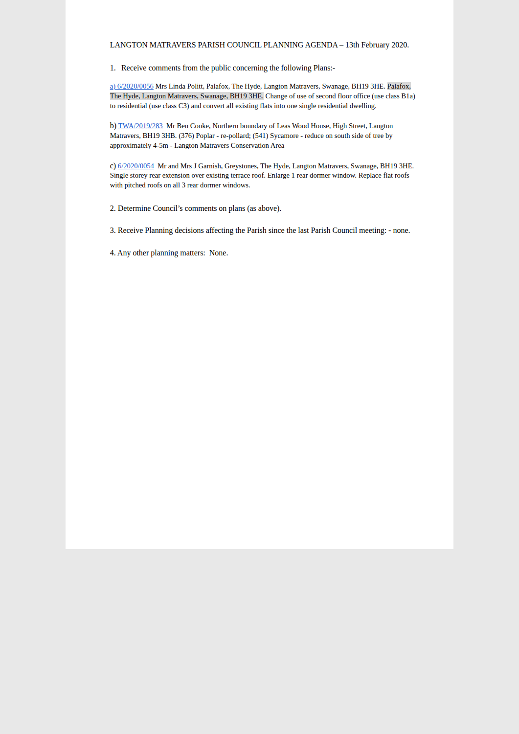LANGTON MATRAVERS PARISH COUNCIL PLANNING AGENDA – 13th February 2020.
1. Receive comments from the public concerning the following Plans:-
a) 6/2020/0056 Mrs Linda Politt, Palafox, The Hyde, Langton Matravers, Swanage, BH19 3HE. Palafox, The Hyde, Langton Matravers, Swanage, BH19 3HE. Change of use of second floor office (use class B1a) to residential (use class C3) and convert all existing flats into one single residential dwelling.
b) TWA/2019/283 Mr Ben Cooke, Northern boundary of Leas Wood House, High Street, Langton Matravers, BH19 3HB. (376) Poplar - re-pollard; (541) Sycamore - reduce on south side of tree by approximately 4-5m - Langton Matravers Conservation Area
c) 6/2020/0054 Mr and Mrs J Garnish, Greystones, The Hyde, Langton Matravers, Swanage, BH19 3HE. Single storey rear extension over existing terrace roof. Enlarge 1 rear dormer window. Replace flat roofs with pitched roofs on all 3 rear dormer windows.
2. Determine Council’s comments on plans (as above).
3. Receive Planning decisions affecting the Parish since the last Parish Council meeting: - none.
4. Any other planning matters: None.